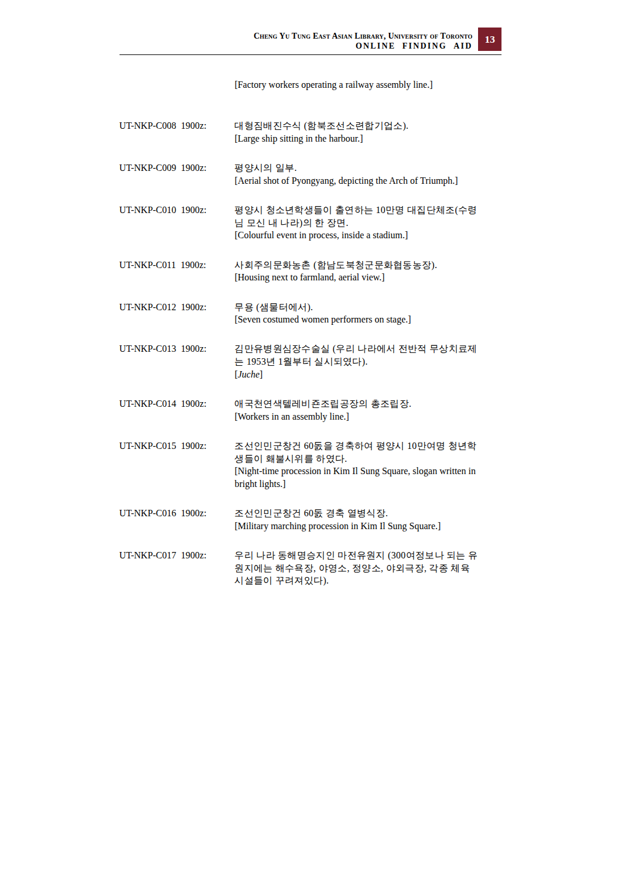Cheng Yu Tung East Asian Library, University of Toronto
ONLINE FINDING AID
13
[Factory workers operating a railway assembly line.]
UT-NKP-C008 1900z:
대형짐배진수식 (함북조선소련합기업소).
[Large ship sitting in the harbour.]
UT-NKP-C009 1900z:
평양시의 일부.
[Aerial shot of Pyongyang, depicting the Arch of Triumph.]
UT-NKP-C010 1900z:
평양시 청소년학생들이 출연하는 10만명 대집단체조(수령님 모신 내 나라)의 한 장면.
[Colourful event in process, inside a stadium.]
UT-NKP-C011 1900z:
사회주의문화농촌 (함남도북청군문화협동농장).
[Housing next to farmland, aerial view.]
UT-NKP-C012 1900z:
무용 (샘물터에서).
[Seven costumed women performers on stage.]
UT-NKP-C013 1900z:
김만유병원심장수술실 (우리 나라에서 전반적 무상치료제는 1953년 1월부터 실시되였다).
[Juche]
UT-NKP-C014 1900z:
애국천연색텔레비죤조립공장의 총조립장.
[Workers in an assembly line.]
UT-NKP-C015 1900z:
조선인민군창건 60돐을 경축하여 평양시 10만여명 청년학생들이 홰불시위를 하였다.
[Night-time procession in Kim Il Sung Square, slogan written in bright lights.]
UT-NKP-C016 1900z:
조선인민군창건 60돐 경축 열병식장.
[Military marching procession in Kim Il Sung Square.]
UT-NKP-C017 1900z:
우리 나라 동해명승지인 마전유원지 (300여정보나 되는 유원지에는 해수욕장, 야영소, 정양소, 야외극장, 각종 체육시설들이 꾸려져있다).